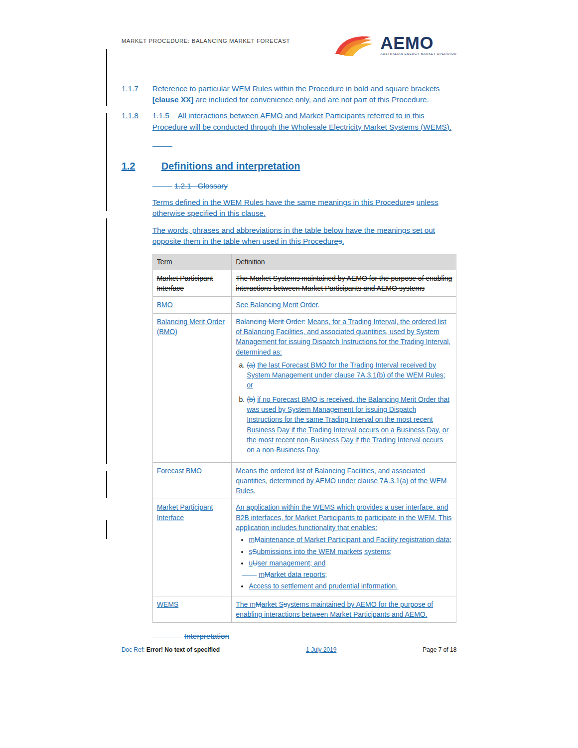Market Procedure: Balancing Market Forecast
AEMO
Australian Energy Market Operator
1.1.7
Reference to particular WEM Rules within the Procedure in bold and square brackets [clause XX] are included for convenience only, and are not part of this Procedure.
1.1.8
1.1.5 All interactions between AEMO and Market Participants referred to in this Procedure will be conducted through the Wholesale Electricity Market Systems (WEMS).
1.2 Definitions and interpretation
1.2.1 Glossary
Terms defined in the WEM Rules have the same meanings in this Procedure s unless otherwise specified in this clause.
The words, phrases and abbreviations in the table below have the meanings set out opposite them in the table when used in this Procedure s.
| Term | Definition |
| --- | --- |
| Market Participant Interface | The Market Systems maintained by AEMO for the purpose of enabling interactions between Market Participants and AEMO systems |
| BMO | See Balancing Merit Order. |
| Balancing Merit Order (BMO) | Balancing Merit Order: Means, for a Trading Interval, the ordered list of Balancing Facilities, and associated quantities, used by System Management for issuing Dispatch Instructions for the Trading Interval, determined as: (a) the last Forecast BMO for the Trading Interval received by System Management under clause 7A.3.1(b) of the WEM Rules; or (b) if no Forecast BMO is received, the Balancing Merit Order that was used by System Management for issuing Dispatch Instructions for the same Trading Interval on the most recent Business Day if the Trading Interval occurs on a Business Day, or the most recent non-Business Day if the Trading Interval occurs on a non-Business Day. |
| Forecast BMO | Means the ordered list of Balancing Facilities, and associated quantities, determined by AEMO under clause 7A.3.1(a) of the WEM Rules. |
| Market Participant Interface | An application within the WEMS which provides a user interface, and B2B interfaces, for Market Participants to participate in the WEM. This application includes functionality that enables: m M aintenance of Market Participant and Facility registration data; s S ubmissions into the WEM markets systems; u U ser management; and m M arket data reports; Access to settlement and prudential information. |
| WEMS | The m M arket S s ystems maintained by AEMO for the purpose of enabling interactions between Market Participants and AEMO. |
Interpretation
Doc Ref: Error! No text of specified
1 July 2019
Page 7 of 18